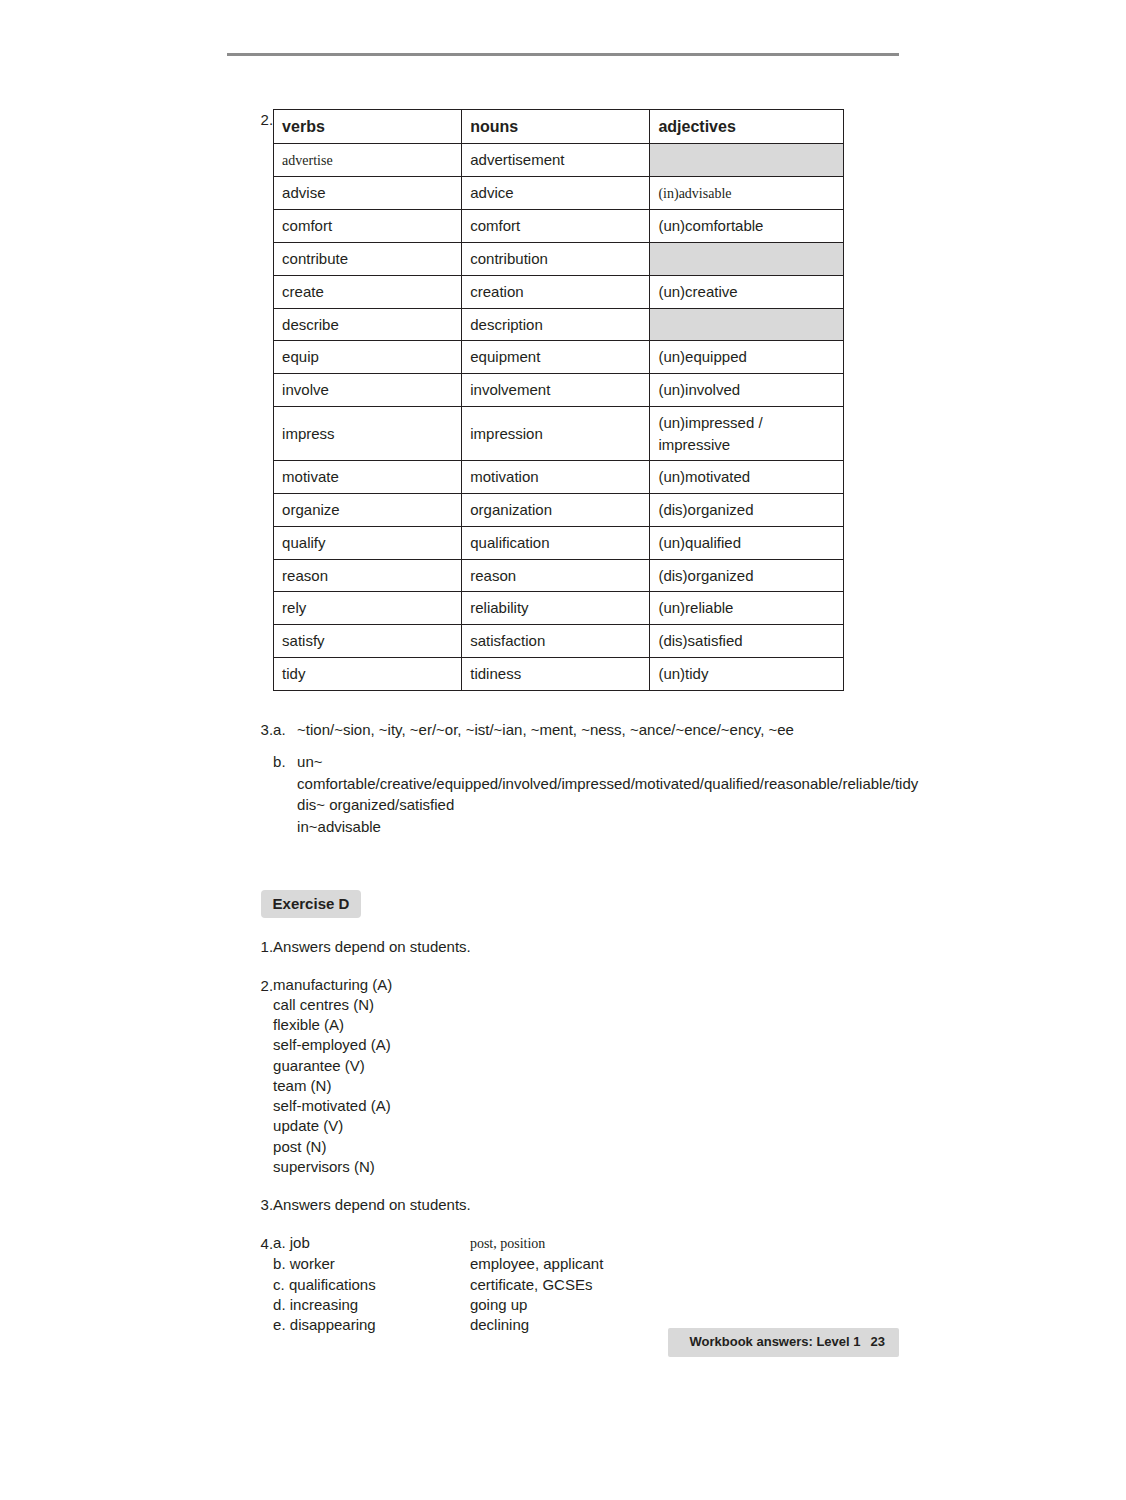2.
| verbs | nouns | adjectives |
| --- | --- | --- |
| advertise | advertisement | |
| advise | advice | (in)advisable |
| comfort | comfort | (un)comfortable |
| contribute | contribution | |
| create | creation | (un)creative |
| describe | description | |
| equip | equipment | (un)equipped |
| involve | involvement | (un)involved |
| impress | impression | (un)impressed / impressive |
| motivate | motivation | (un)motivated |
| organize | organization | (dis)organized |
| qualify | qualification | (un)qualified |
| reason | reason | (dis)organized |
| rely | reliability | (un)reliable |
| satisfy | satisfaction | (dis)satisfied |
| tidy | tidiness | (un)tidy |
3.
a.
~tion/~sion, ~ity, ~er/~or, ~ist/~ian, ~ment, ~ness, ~ance/~ence/~ency, ~ee
b.
un~ comfortable/creative/equipped/involved/impressed/motivated/qualified/reasonable/reliable/tidy
dis~ organized/satisfied
in~advisable
Exercise D
1.
Answers depend on students.
2.
manufacturing (A)
call centres (N)
flexible (A)
self-employed (A)
guarantee (V)
team (N)
self-motivated (A)
update (V)
post (N)
supervisors (N)
3.
Answers depend on students.
4.
a. job
post, position
b. worker
employee, applicant
c. qualifications
certificate, GCSEs
d. increasing
going up
e. disappearing
declining
Workbook answers: Level 123